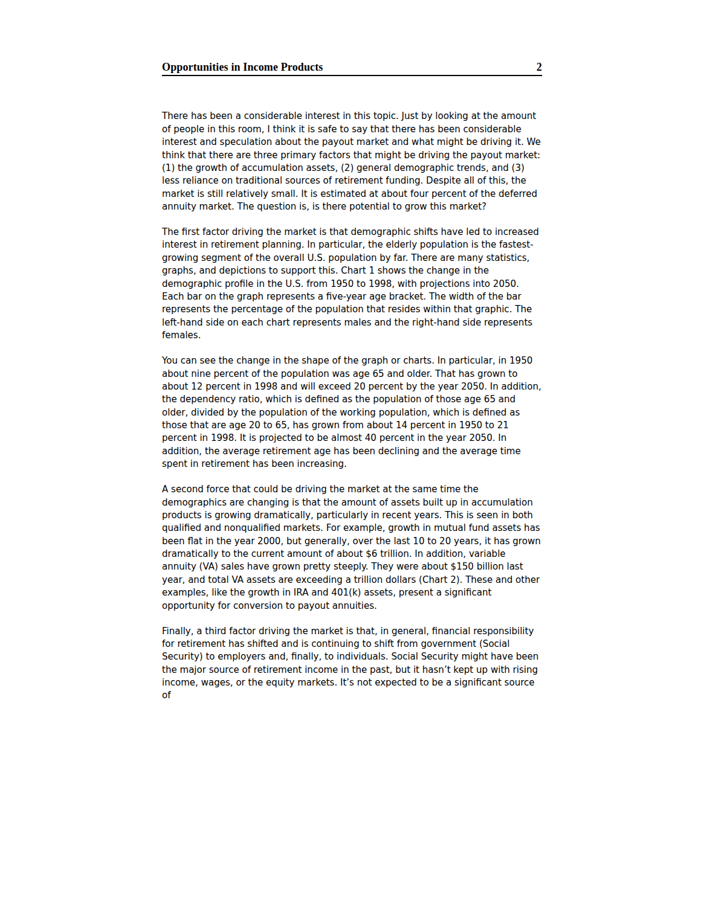Opportunities in Income Products 2
There has been a considerable interest in this topic. Just by looking at the amount of people in this room, I think it is safe to say that there has been considerable interest and speculation about the payout market and what might be driving it. We think that there are three primary factors that might be driving the payout market: (1) the growth of accumulation assets, (2) general demographic trends, and (3) less reliance on traditional sources of retirement funding. Despite all of this, the market is still relatively small. It is estimated at about four percent of the deferred annuity market. The question is, is there potential to grow this market?
The first factor driving the market is that demographic shifts have led to increased interest in retirement planning. In particular, the elderly population is the fastest-growing segment of the overall U.S. population by far. There are many statistics, graphs, and depictions to support this. Chart 1 shows the change in the demographic profile in the U.S. from 1950 to 1998, with projections into 2050. Each bar on the graph represents a five-year age bracket. The width of the bar represents the percentage of the population that resides within that graphic. The left-hand side on each chart represents males and the right-hand side represents females.
You can see the change in the shape of the graph or charts. In particular, in 1950 about nine percent of the population was age 65 and older. That has grown to about 12 percent in 1998 and will exceed 20 percent by the year 2050. In addition, the dependency ratio, which is defined as the population of those age 65 and older, divided by the population of the working population, which is defined as those that are age 20 to 65, has grown from about 14 percent in 1950 to 21 percent in 1998. It is projected to be almost 40 percent in the year 2050. In addition, the average retirement age has been declining and the average time spent in retirement has been increasing.
A second force that could be driving the market at the same time the demographics are changing is that the amount of assets built up in accumulation products is growing dramatically, particularly in recent years. This is seen in both qualified and nonqualified markets. For example, growth in mutual fund assets has been flat in the year 2000, but generally, over the last 10 to 20 years, it has grown dramatically to the current amount of about $6 trillion. In addition, variable annuity (VA) sales have grown pretty steeply. They were about $150 billion last year, and total VA assets are exceeding a trillion dollars (Chart 2). These and other examples, like the growth in IRA and 401(k) assets, present a significant opportunity for conversion to payout annuities.
Finally, a third factor driving the market is that, in general, financial responsibility for retirement has shifted and is continuing to shift from government (Social Security) to employers and, finally, to individuals. Social Security might have been the major source of retirement income in the past, but it hasn’t kept up with rising income, wages, or the equity markets. It’s not expected to be a significant source of